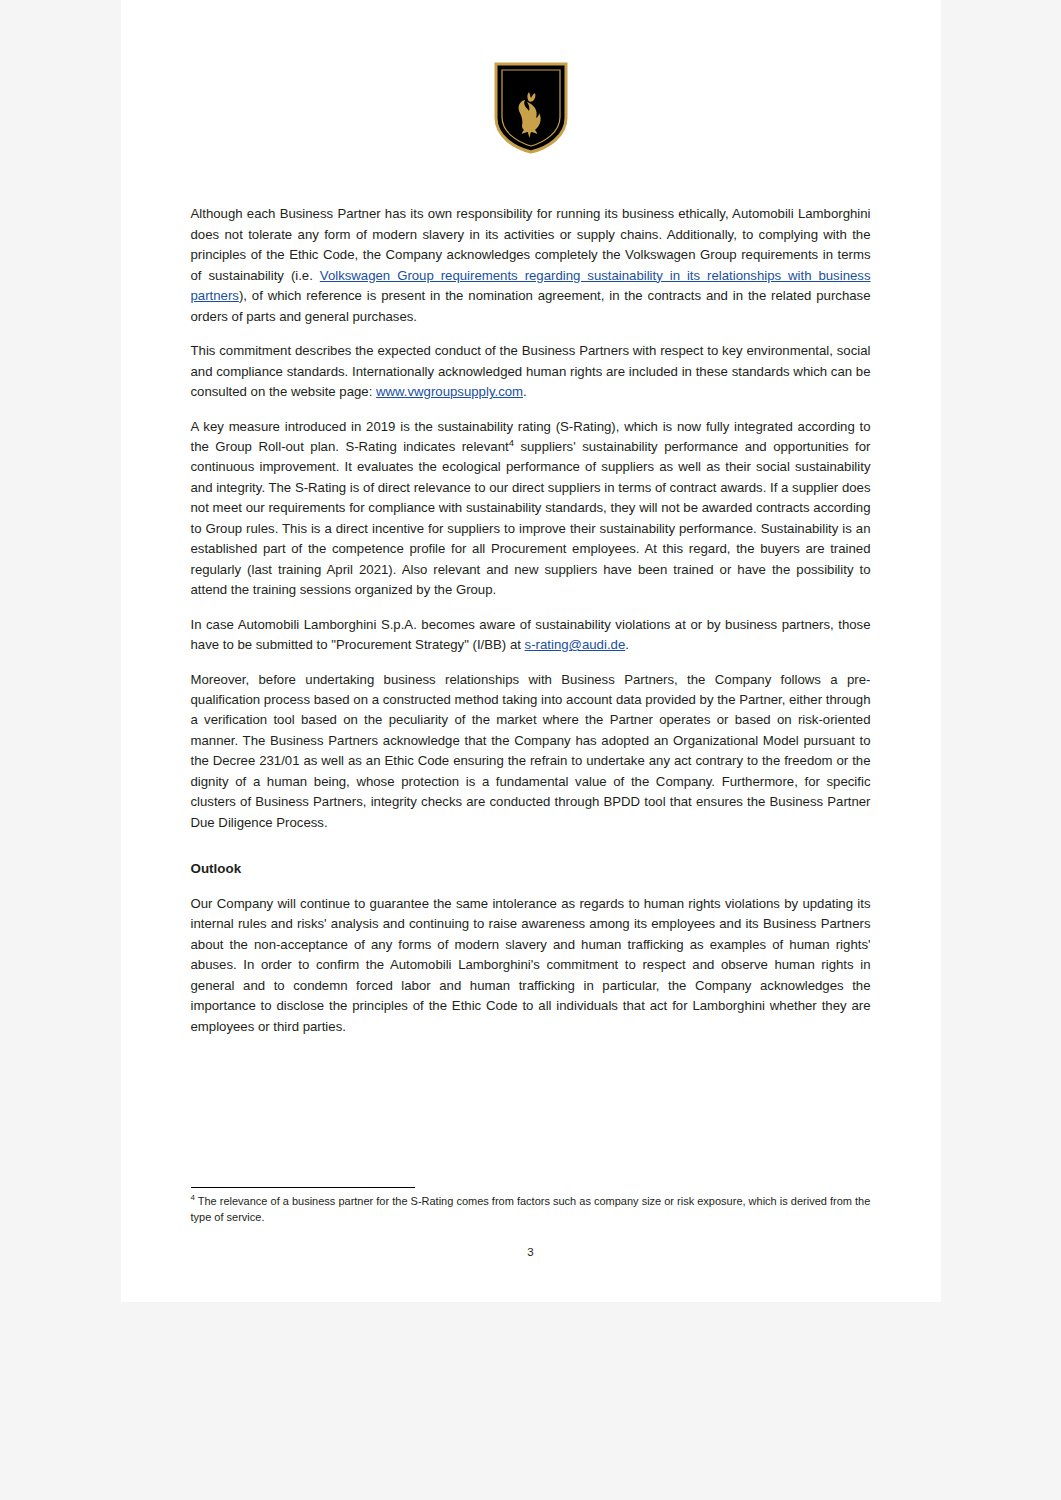Although each Business Partner has its own responsibility for running its business ethically, Automobili Lamborghini does not tolerate any form of modern slavery in its activities or supply chains. Additionally, to complying with the principles of the Ethic Code, the Company acknowledges completely the Volkswagen Group requirements in terms of sustainability (i.e. Volkswagen Group requirements regarding sustainability in its relationships with business partners), of which reference is present in the nomination agreement, in the contracts and in the related purchase orders of parts and general purchases.
This commitment describes the expected conduct of the Business Partners with respect to key environmental, social and compliance standards. Internationally acknowledged human rights are included in these standards which can be consulted on the website page: www.vwgroupsupply.com.
A key measure introduced in 2019 is the sustainability rating (S-Rating), which is now fully integrated according to the Group Roll-out plan. S-Rating indicates relevant4 suppliers' sustainability performance and opportunities for continuous improvement. It evaluates the ecological performance of suppliers as well as their social sustainability and integrity. The S-Rating is of direct relevance to our direct suppliers in terms of contract awards. If a supplier does not meet our requirements for compliance with sustainability standards, they will not be awarded contracts according to Group rules. This is a direct incentive for suppliers to improve their sustainability performance. Sustainability is an established part of the competence profile for all Procurement employees. At this regard, the buyers are trained regularly (last training April 2021). Also relevant and new suppliers have been trained or have the possibility to attend the training sessions organized by the Group.
In case Automobili Lamborghini S.p.A. becomes aware of sustainability violations at or by business partners, those have to be submitted to "Procurement Strategy" (I/BB) at s-rating@audi.de.
Moreover, before undertaking business relationships with Business Partners, the Company follows a pre-qualification process based on a constructed method taking into account data provided by the Partner, either through a verification tool based on the peculiarity of the market where the Partner operates or based on risk-oriented manner. The Business Partners acknowledge that the Company has adopted an Organizational Model pursuant to the Decree 231/01 as well as an Ethic Code ensuring the refrain to undertake any act contrary to the freedom or the dignity of a human being, whose protection is a fundamental value of the Company. Furthermore, for specific clusters of Business Partners, integrity checks are conducted through BPDD tool that ensures the Business Partner Due Diligence Process.
Outlook
Our Company will continue to guarantee the same intolerance as regards to human rights violations by updating its internal rules and risks' analysis and continuing to raise awareness among its employees and its Business Partners about the non-acceptance of any forms of modern slavery and human trafficking as examples of human rights' abuses. In order to confirm the Automobili Lamborghini's commitment to respect and observe human rights in general and to condemn forced labor and human trafficking in particular, the Company acknowledges the importance to disclose the principles of the Ethic Code to all individuals that act for Lamborghini whether they are employees or third parties.
4 The relevance of a business partner for the S-Rating comes from factors such as company size or risk exposure, which is derived from the type of service.
3